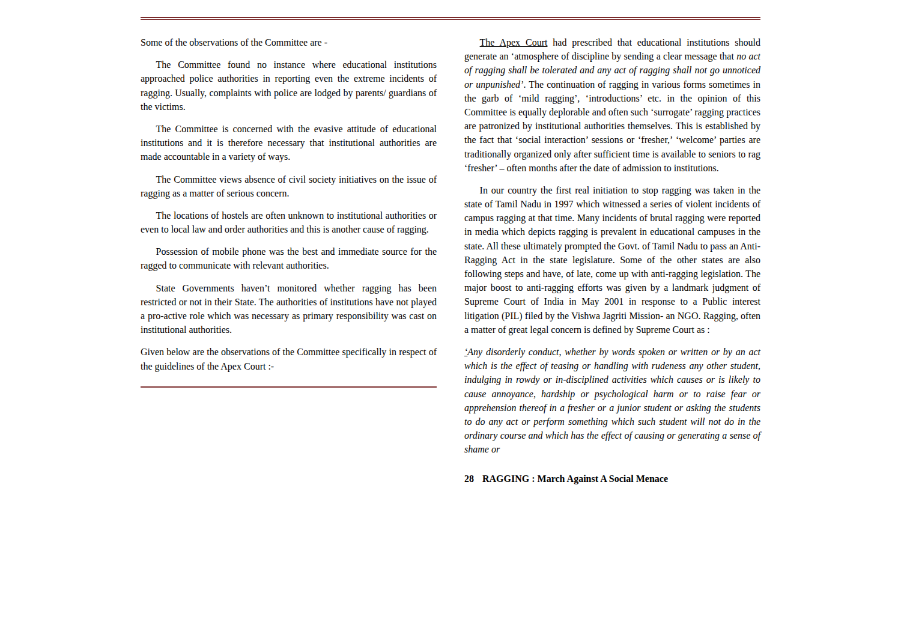Some of the observations of the Committee are -
The Committee found no instance where educational institutions approached police authorities in reporting even the extreme incidents of ragging. Usually, complaints with police are lodged by parents/ guardians of the victims.
The Committee is concerned with the evasive attitude of educational institutions and it is therefore necessary that institutional authorities are made accountable in a variety of ways.
The Committee views absence of civil society initiatives on the issue of ragging as a matter of serious concern.
The locations of hostels are often unknown to institutional authorities or even to local law and order authorities and this is another cause of ragging.
Possession of mobile phone was the best and immediate source for the ragged to communicate with relevant authorities.
State Governments haven’t monitored whether ragging has been restricted or not in their State. The authorities of institutions have not played a pro-active role which was necessary as primary responsibility was cast on institutional authorities.
Given below are the observations of the Committee specifically in respect of the guidelines of the Apex Court :-
The Apex Court had prescribed that educational institutions should generate an ‘atmosphere of discipline by sending a clear message that no act of ragging shall be tolerated and any act of ragging shall not go unnoticed or unpunished’. The continuation of ragging in various forms sometimes in the garb of ‘mild ragging’, ‘introductions’ etc. in the opinion of this Committee is equally deplorable and often such ‘surrogate’ ragging practices are patronized by institutional authorities themselves. This is established by the fact that ‘social interaction’ sessions or ‘fresher,’ ‘welcome’ parties are traditionally organized only after sufficient time is available to seniors to rag ‘fresher’ – often months after the date of admission to institutions.
In our country the first real initiation to stop ragging was taken in the state of Tamil Nadu in 1997 which witnessed a series of violent incidents of campus ragging at that time. Many incidents of brutal ragging were reported in media which depicts ragging is prevalent in educational campuses in the state. All these ultimately prompted the Govt. of Tamil Nadu to pass an Anti-Ragging Act in the state legislature. Some of the other states are also following steps and have, of late, come up with anti-ragging legislation. The major boost to anti-ragging efforts was given by a landmark judgment of Supreme Court of India in May 2001 in response to a Public interest litigation (PIL) filed by the Vishwa Jagriti Mission- an NGO. Ragging, often a matter of great legal concern is defined by Supreme Court as :
‘Any disorderly conduct, whether by words spoken or written or by an act which is the effect of teasing or handling with rudeness any other student, indulging in rowdy or in-disciplined activities which causes or is likely to cause annoyance, hardship or psychological harm or to raise fear or apprehension thereof in a fresher or a junior student or asking the students to do any act or perform something which such student will not do in the ordinary course and which has the effect of causing or generating a sense of shame or
28 RAGGING : March Against A Social Menace
a matter of fact, the d